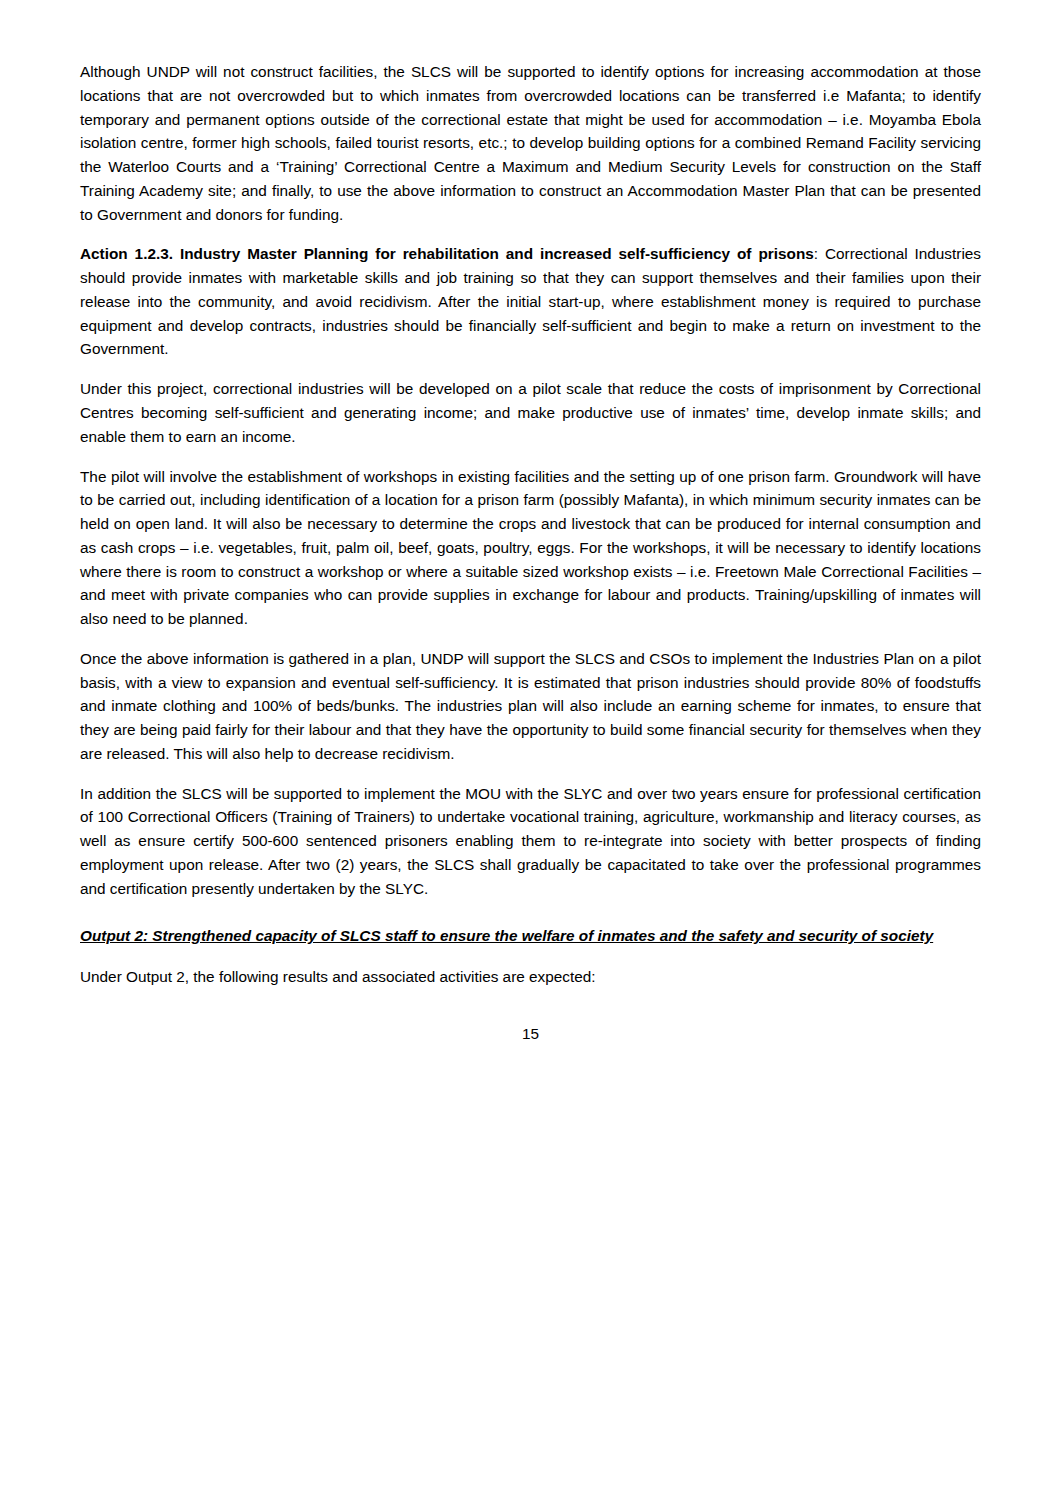Although UNDP will not construct facilities, the SLCS will be supported to identify options for increasing accommodation at those locations that are not overcrowded but to which inmates from overcrowded locations can be transferred i.e Mafanta; to identify temporary and permanent options outside of the correctional estate that might be used for accommodation – i.e. Moyamba Ebola isolation centre, former high schools, failed tourist resorts, etc.; to develop building options for a combined Remand Facility servicing the Waterloo Courts and a ‘Training’ Correctional Centre a Maximum and Medium Security Levels for construction on the Staff Training Academy site; and finally, to use the above information to construct an Accommodation Master Plan that can be presented to Government and donors for funding.
Action 1.2.3. Industry Master Planning for rehabilitation and increased self-sufficiency of prisons: Correctional Industries should provide inmates with marketable skills and job training so that they can support themselves and their families upon their release into the community, and avoid recidivism. After the initial start-up, where establishment money is required to purchase equipment and develop contracts, industries should be financially self-sufficient and begin to make a return on investment to the Government.
Under this project, correctional industries will be developed on a pilot scale that reduce the costs of imprisonment by Correctional Centres becoming self-sufficient and generating income; and make productive use of inmates’ time, develop inmate skills; and enable them to earn an income.
The pilot will involve the establishment of workshops in existing facilities and the setting up of one prison farm. Groundwork will have to be carried out, including identification of a location for a prison farm (possibly Mafanta), in which minimum security inmates can be held on open land. It will also be necessary to determine the crops and livestock that can be produced for internal consumption and as cash crops – i.e. vegetables, fruit, palm oil, beef, goats, poultry, eggs. For the workshops, it will be necessary to identify locations where there is room to construct a workshop or where a suitable sized workshop exists – i.e. Freetown Male Correctional Facilities – and meet with private companies who can provide supplies in exchange for labour and products. Training/upskilling of inmates will also need to be planned.
Once the above information is gathered in a plan, UNDP will support the SLCS and CSOs to implement the Industries Plan on a pilot basis, with a view to expansion and eventual self-sufficiency. It is estimated that prison industries should provide 80% of foodstuffs and inmate clothing and 100% of beds/bunks. The industries plan will also include an earning scheme for inmates, to ensure that they are being paid fairly for their labour and that they have the opportunity to build some financial security for themselves when they are released. This will also help to decrease recidivism.
In addition the SLCS will be supported to implement the MOU with the SLYC and over two years ensure for professional certification of 100 Correctional Officers (Training of Trainers) to undertake vocational training, agriculture, workmanship and literacy courses, as well as ensure certify 500-600 sentenced prisoners enabling them to re-integrate into society with better prospects of finding employment upon release. After two (2) years, the SLCS shall gradually be capacitated to take over the professional programmes and certification presently undertaken by the SLYC.
Output 2: Strengthened capacity of SLCS staff to ensure the welfare of inmates and the safety and security of society
Under Output 2, the following results and associated activities are expected:
15